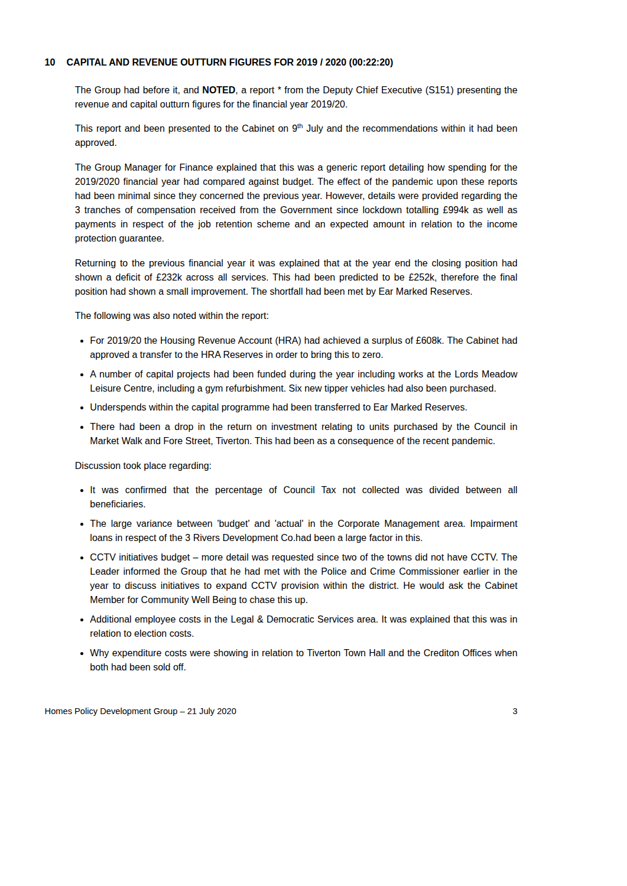10
Capital and Revenue Outturn Figures for 2019 / 2020 (00:22:20)
The Group had before it, and NOTED, a report * from the Deputy Chief Executive (S151) presenting the revenue and capital outturn figures for the financial year 2019/20.
This report and been presented to the Cabinet on 9th July and the recommendations within it had been approved.
The Group Manager for Finance explained that this was a generic report detailing how spending for the 2019/2020 financial year had compared against budget. The effect of the pandemic upon these reports had been minimal since they concerned the previous year. However, details were provided regarding the 3 tranches of compensation received from the Government since lockdown totalling £994k as well as payments in respect of the job retention scheme and an expected amount in relation to the income protection guarantee.
Returning to the previous financial year it was explained that at the year end the closing position had shown a deficit of £232k across all services. This had been predicted to be £252k, therefore the final position had shown a small improvement. The shortfall had been met by Ear Marked Reserves.
The following was also noted within the report:
For 2019/20 the Housing Revenue Account (HRA) had achieved a surplus of £608k. The Cabinet had approved a transfer to the HRA Reserves in order to bring this to zero.
A number of capital projects had been funded during the year including works at the Lords Meadow Leisure Centre, including a gym refurbishment. Six new tipper vehicles had also been purchased.
Underspends within the capital programme had been transferred to Ear Marked Reserves.
There had been a drop in the return on investment relating to units purchased by the Council in Market Walk and Fore Street, Tiverton. This had been as a consequence of the recent pandemic.
Discussion took place regarding:
It was confirmed that the percentage of Council Tax not collected was divided between all beneficiaries.
The large variance between 'budget' and 'actual' in the Corporate Management area. Impairment loans in respect of the 3 Rivers Development Co.had been a large factor in this.
CCTV initiatives budget – more detail was requested since two of the towns did not have CCTV. The Leader informed the Group that he had met with the Police and Crime Commissioner earlier in the year to discuss initiatives to expand CCTV provision within the district. He would ask the Cabinet Member for Community Well Being to chase this up.
Additional employee costs in the Legal & Democratic Services area. It was explained that this was in relation to election costs.
Why expenditure costs were showing in relation to Tiverton Town Hall and the Crediton Offices when both had been sold off.
Homes Policy Development Group – 21 July 2020 3